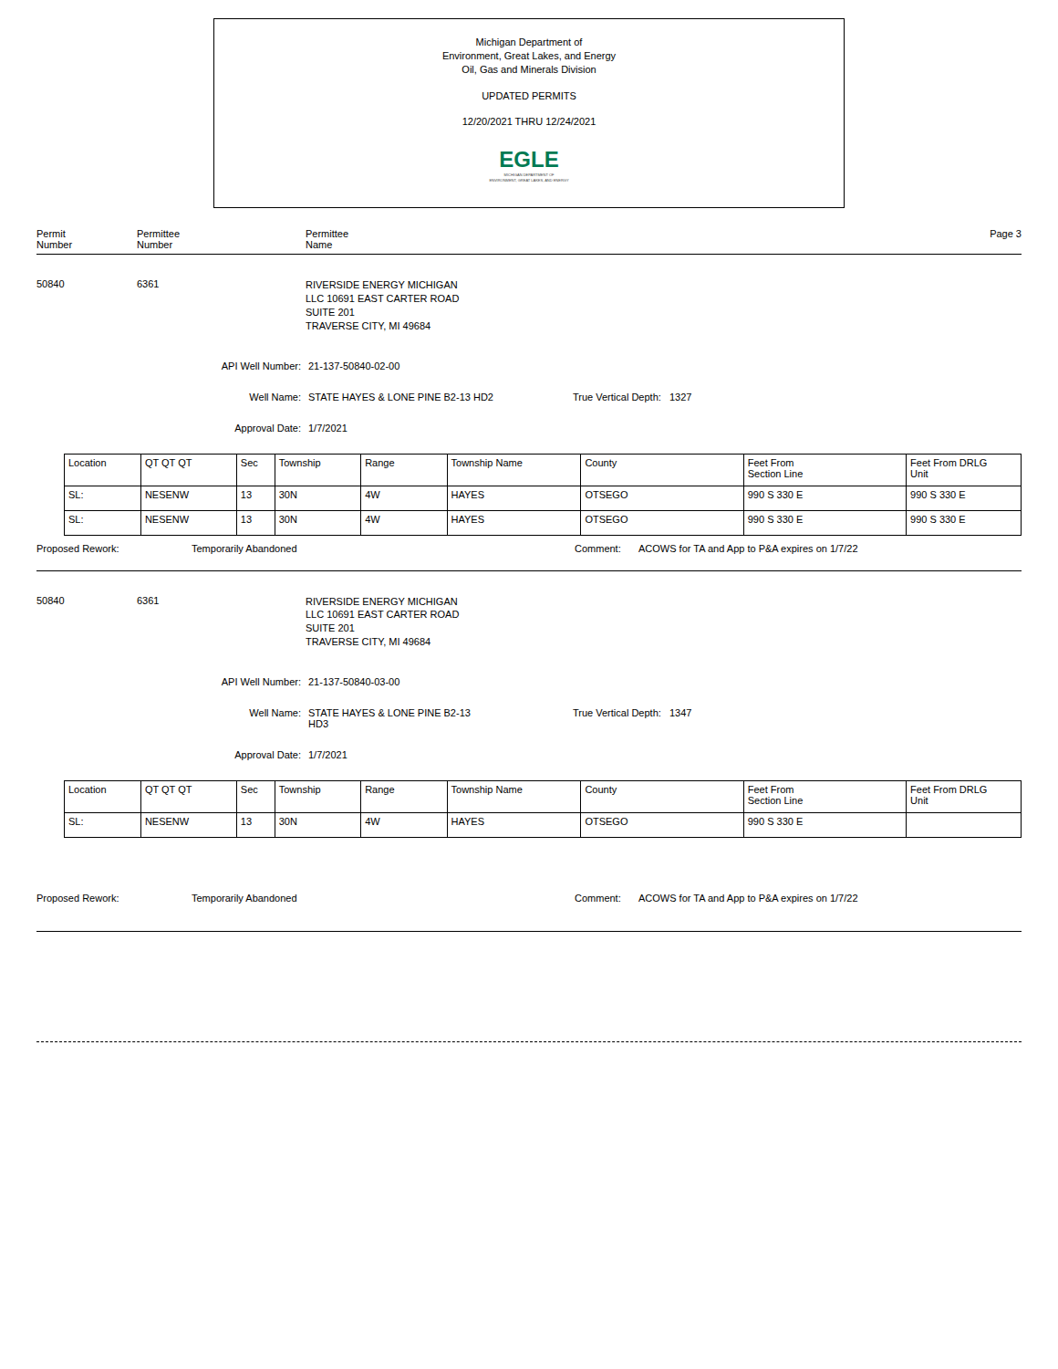Michigan Department of
Environment, Great Lakes, and Energy
Oil, Gas and Minerals Division
UPDATED PERMITS
12/20/2021 THRU 12/24/2021
Permit
Number
Permittee
Number
Permittee
Name
Page 3
50840
6361
RIVERSIDE ENERGY MICHIGAN
LLC 10691 EAST CARTER ROAD
SUITE 201
TRAVERSE CITY, MI 49684
API Well Number:
21-137-50840-02-00
Well Name:
STATE HAYES & LONE PINE B2-13 HD2
True Vertical Depth: 1327
Approval Date:
1/7/2021
| Location | QT QT QT | Sec | Township | Range | Township Name | County | Feet From Section Line | Feet From DRLG Unit |
| --- | --- | --- | --- | --- | --- | --- | --- | --- |
| SL: | NESENW | 13 | 30N | 4W | HAYES | OTSEGO | 990 S 330 E | 990 S 330 E |
| SL: | NESENW | 13 | 30N | 4W | HAYES | OTSEGO | 990 S 330 E | 990 S 330 E |
Proposed Rework:
Temporarily Abandoned
Comment:
ACOWS for TA and App to P&A expires on 1/7/22
50840
6361
RIVERSIDE ENERGY MICHIGAN
LLC 10691 EAST CARTER ROAD
SUITE 201
TRAVERSE CITY, MI 49684
API Well Number:
21-137-50840-03-00
Well Name:
STATE HAYES & LONE PINE B2-13
HD3
True Vertical Depth: 1347
Approval Date:
1/7/2021
| Location | QT QT QT | Sec | Township | Range | Township Name | County | Feet From Section Line | Feet From DRLG Unit |
| --- | --- | --- | --- | --- | --- | --- | --- | --- |
| SL: | NESENW | 13 | 30N | 4W | HAYES | OTSEGO | 990 S 330 E | |
Proposed Rework:
Temporarily Abandoned
Comment:
ACOWS for TA and App to P&A expires on 1/7/22